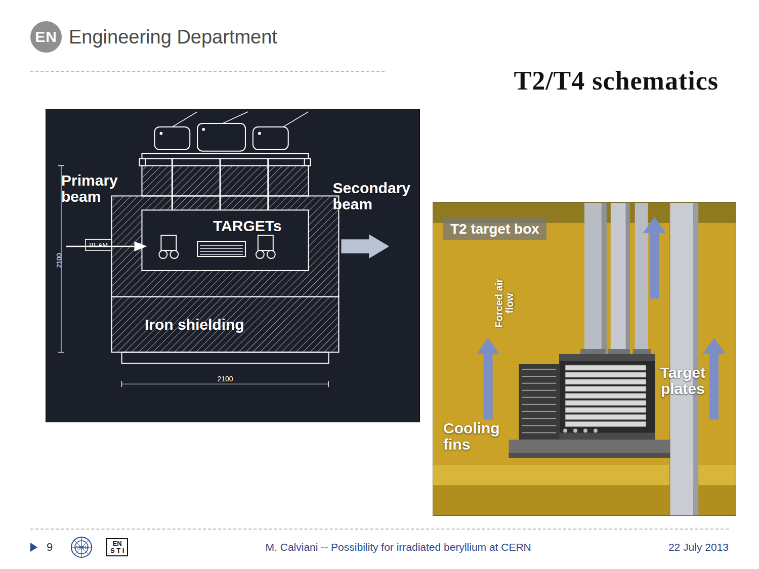EN
Engineering Department
T2/T4 schematics
BEAM 2100 2100
Primary
beam
Secondary
beam
TARGETs
Iron shielding
T2 target box
Target
plates
Cooling
fins
Forced air
flow
9
CERN
EN
S T I
M. Calviani -- Possibility for irradiated beryllium at CERN
22 July 2013